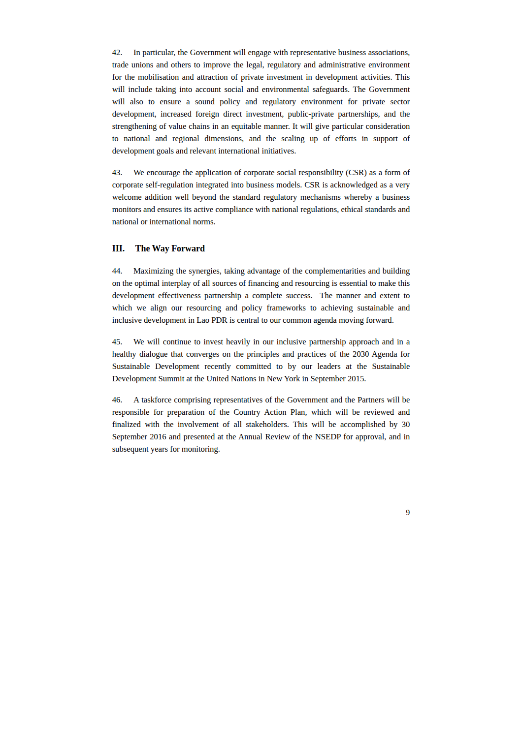42. In particular, the Government will engage with representative business associations, trade unions and others to improve the legal, regulatory and administrative environment for the mobilisation and attraction of private investment in development activities. This will include taking into account social and environmental safeguards. The Government will also to ensure a sound policy and regulatory environment for private sector development, increased foreign direct investment, public-private partnerships, and the strengthening of value chains in an equitable manner. It will give particular consideration to national and regional dimensions, and the scaling up of efforts in support of development goals and relevant international initiatives.
43. We encourage the application of corporate social responsibility (CSR) as a form of corporate self-regulation integrated into business models. CSR is acknowledged as a very welcome addition well beyond the standard regulatory mechanisms whereby a business monitors and ensures its active compliance with national regulations, ethical standards and national or international norms.
III. The Way Forward
44. Maximizing the synergies, taking advantage of the complementarities and building on the optimal interplay of all sources of financing and resourcing is essential to make this development effectiveness partnership a complete success. The manner and extent to which we align our resourcing and policy frameworks to achieving sustainable and inclusive development in Lao PDR is central to our common agenda moving forward.
45. We will continue to invest heavily in our inclusive partnership approach and in a healthy dialogue that converges on the principles and practices of the 2030 Agenda for Sustainable Development recently committed to by our leaders at the Sustainable Development Summit at the United Nations in New York in September 2015.
46. A taskforce comprising representatives of the Government and the Partners will be responsible for preparation of the Country Action Plan, which will be reviewed and finalized with the involvement of all stakeholders. This will be accomplished by 30 September 2016 and presented at the Annual Review of the NSEDP for approval, and in subsequent years for monitoring.
9